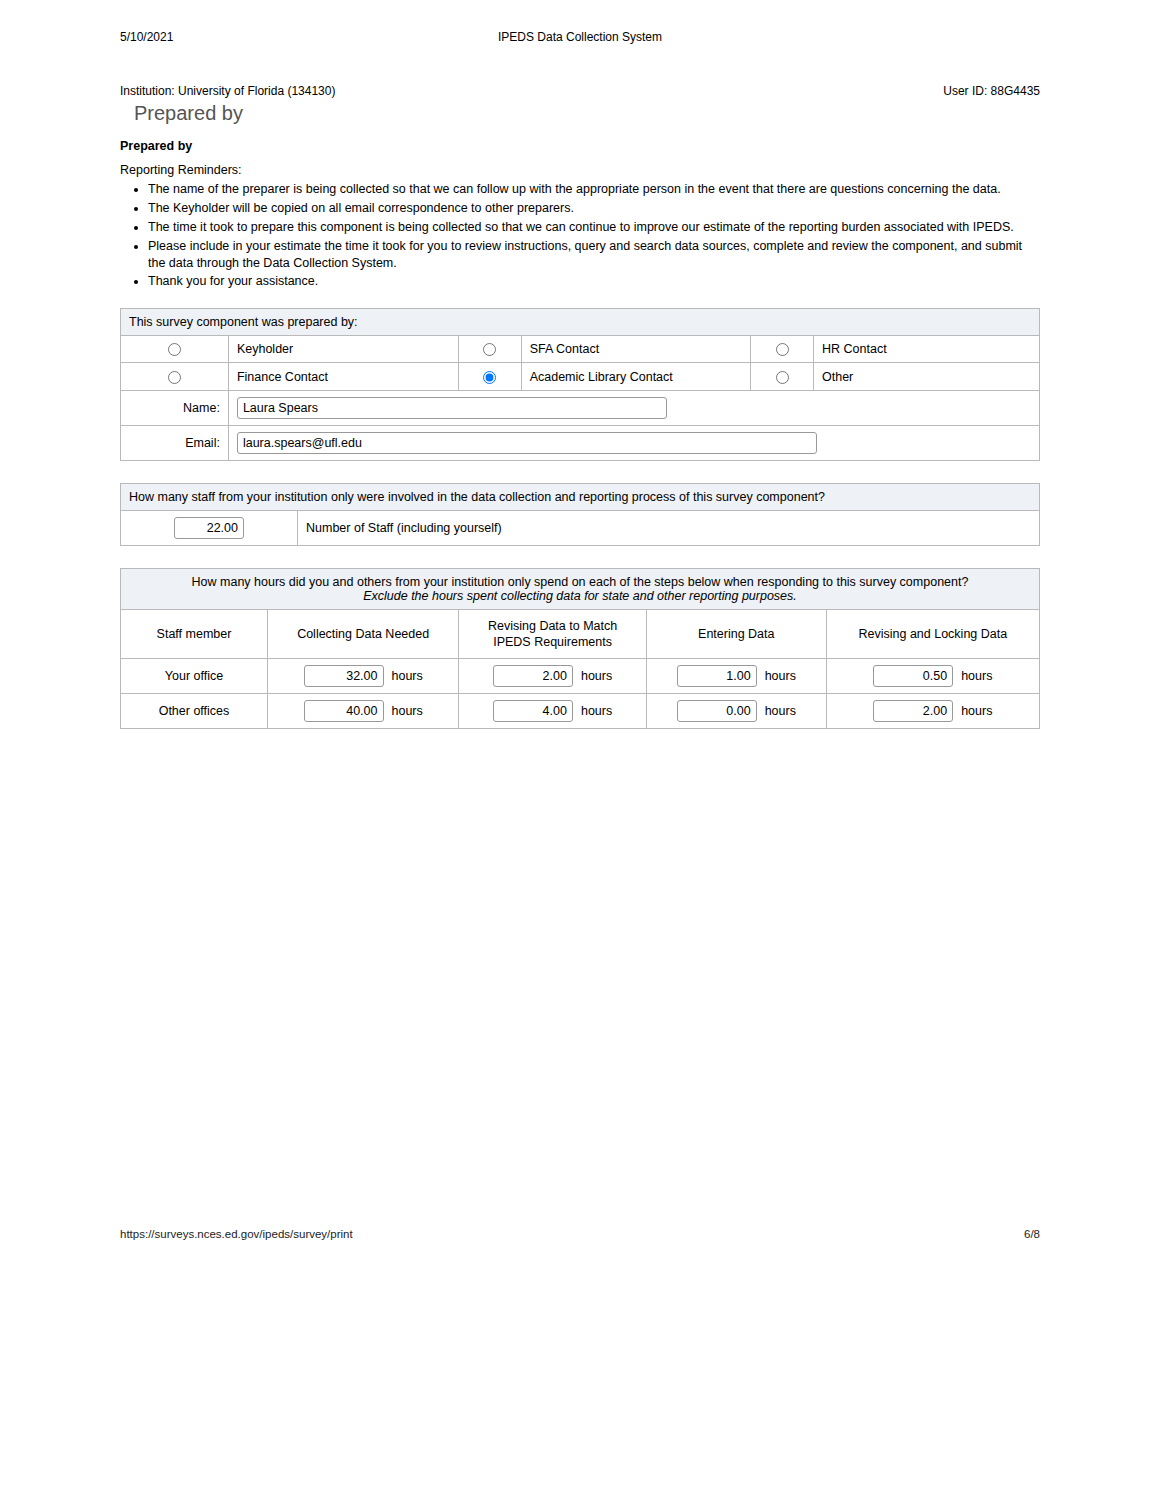5/10/2021
IPEDS Data Collection System
Institution: University of Florida (134130)
User ID: 88G4435
Prepared by
Prepared by
Reporting Reminders:
The name of the preparer is being collected so that we can follow up with the appropriate person in the event that there are questions concerning the data.
The Keyholder will be copied on all email correspondence to other preparers.
The time it took to prepare this component is being collected so that we can continue to improve our estimate of the reporting burden associated with IPEDS.
Please include in your estimate the time it took for you to review instructions, query and search data sources, complete and review the component, and submit the data through the Data Collection System.
Thank you for your assistance.
| This survey component was prepared by: |
| | Keyholder | | SFA Contact | | HR Contact |
| | Finance Contact | | Academic Library Contact | | Other |
| Name: | |
| Email: | |
| How many staff from your institution only were involved in the data collection and reporting process of this survey component? |
| | Number of Staff (including yourself) |
| How many hours did you and others from your institution only spend on each of the steps below when responding to this survey component? Exclude the hours spent collecting data for state and other reporting purposes. |
| Staff member | Collecting Data Needed | Revising Data to Match IPEDS Requirements | Entering Data | Revising and Locking Data |
| Your office | hours | hours | hours | hours |
| Other offices | hours | hours | hours | hours |
https://surveys.nces.ed.gov/ipeds/survey/print
6/8